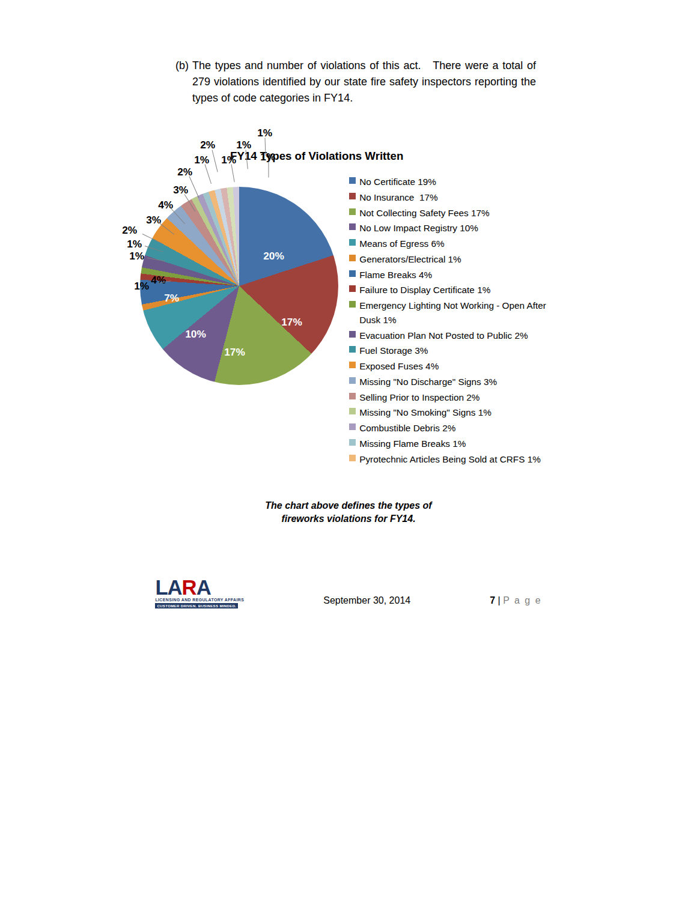(b)
The types and number of violations of this act. There were a total of 279 violations identified by our state fire safety inspectors reporting the types of code categories in FY14.
FY14 Types of Violations Written
20% 17% 17% 10% 7% 4% 1% 1% 1% 2% 3% 4% 3% 2% 1% 2% 1% 1% 1% 1%
No Certificate 19%
No Insurance 17%
Not Collecting Safety Fees 17%
No Low Impact Registry 10%
Means of Egress 6%
Generators/Electrical 1%
Flame Breaks 4%
Failure to Display Certificate 1%
Emergency Lighting Not Working - Open After Dusk 1%
Evacuation Plan Not Posted to Public 2%
Fuel Storage 3%
Exposed Fuses 4%
Missing "No Discharge" Signs 3%
Selling Prior to Inspection 2%
Missing "No Smoking" Signs 1%
Combustible Debris 2%
Missing Flame Breaks 1%
Pyrotechnic Articles Being Sold at CRFS 1%
The chart above defines the types of
fireworks violations for FY14.
LARA
LICENSING AND REGULATORY AFFAIRS
CUSTOMER DRIVEN. BUSINESS MINDED.
September 30, 2014
7 | P a g e